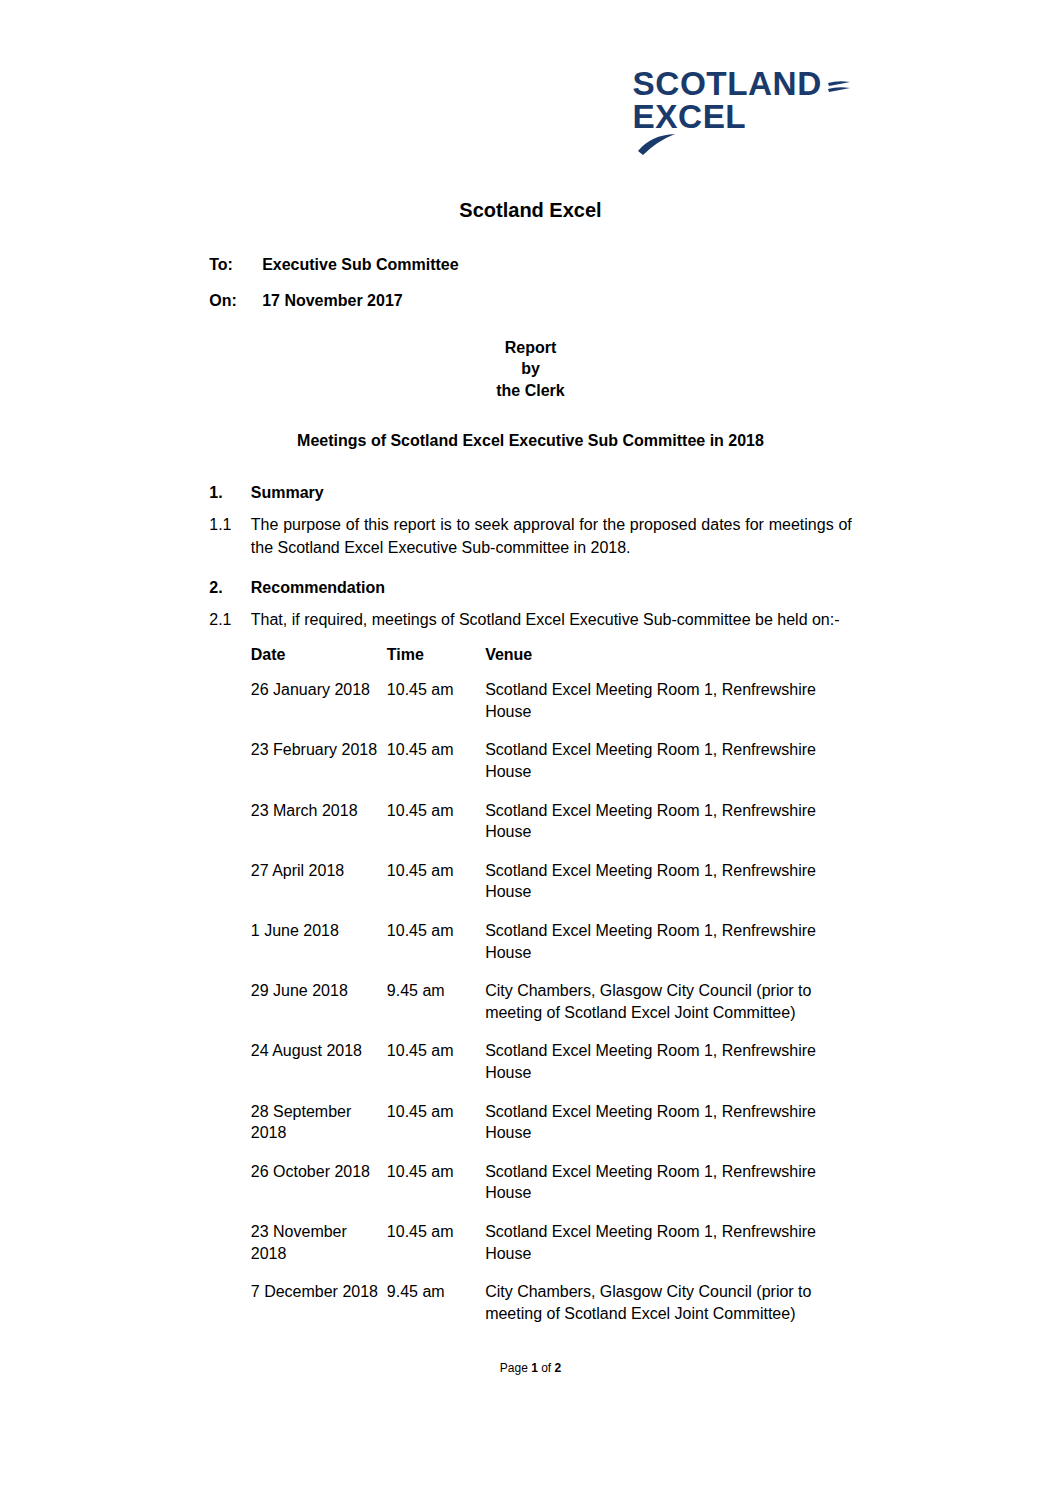SCOTLAND
EXCEL
Scotland Excel
To: Executive Sub Committee
On: 17 November 2017
Report
by
the Clerk
Meetings of Scotland Excel Executive Sub Committee in 2018
1. Summary
1.1 The purpose of this report is to seek approval for the proposed dates for meetings of the Scotland Excel Executive Sub-committee in 2018.
2. Recommendation
2.1 That, if required, meetings of Scotland Excel Executive Sub-committee be held on:-
| Date | Time | Venue |
| --- | --- | --- |
| 26 January 2018 | 10.45 am | Scotland Excel Meeting Room 1, Renfrewshire House |
| 23 February 2018 | 10.45 am | Scotland Excel Meeting Room 1, Renfrewshire House |
| 23 March 2018 | 10.45 am | Scotland Excel Meeting Room 1, Renfrewshire House |
| 27 April 2018 | 10.45 am | Scotland Excel Meeting Room 1, Renfrewshire House |
| 1 June 2018 | 10.45 am | Scotland Excel Meeting Room 1, Renfrewshire House |
| 29 June 2018 | 9.45 am | City Chambers, Glasgow City Council (prior to meeting of Scotland Excel Joint Committee) |
| 24 August 2018 | 10.45 am | Scotland Excel Meeting Room 1, Renfrewshire House |
| 28 September 2018 | 10.45 am | Scotland Excel Meeting Room 1, Renfrewshire House |
| 26 October 2018 | 10.45 am | Scotland Excel Meeting Room 1, Renfrewshire House |
| 23 November 2018 | 10.45 am | Scotland Excel Meeting Room 1, Renfrewshire House |
| 7 December 2018 | 9.45 am | City Chambers, Glasgow City Council (prior to meeting of Scotland Excel Joint Committee) |
Page 1 of 2